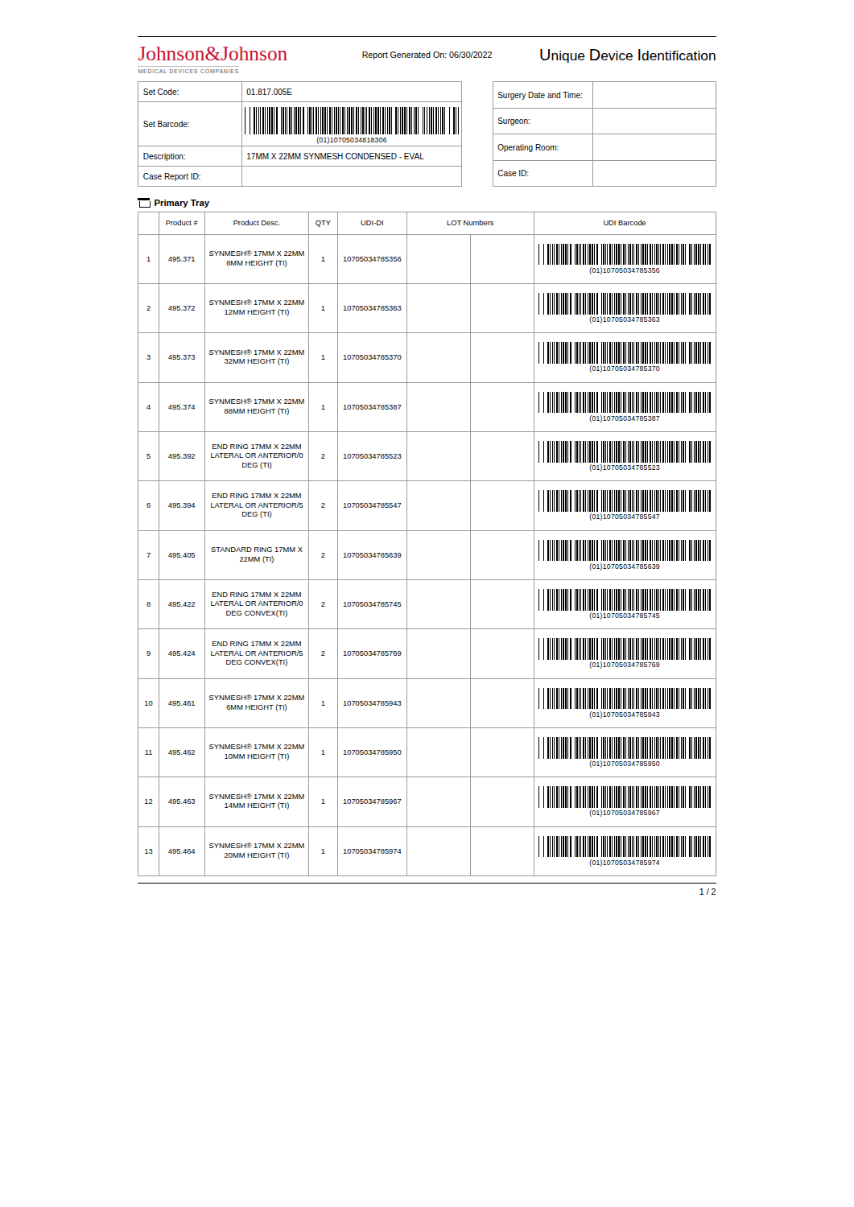Johnson&Johnson
MEDICAL DEVICES COMPANIES
Report Generated On: 06/30/2022
Unique Device Identification
| Set Code: | 01.817.005E |
| Set Barcode: | (01)10705034818306 |
| Description: | 17MM X 22MM SYNMESH CONDENSED - EVAL |
| Case Report ID: | |
| Surgery Date and Time: | |
| Surgeon: | |
| Operating Room: | |
| Case ID: | |
Primary Tray
| | Product # | Product Desc. | QTY | UDI-DI | LOT Numbers | UDI Barcode |
| --- | --- | --- | --- | --- | --- | --- |
| 1 | 495.371 | SYNMESH® 17MM X 22MM 8MM HEIGHT (TI) | 1 | 10705034785356 | | | (01)10705034785356 |
| 2 | 495.372 | SYNMESH® 17MM X 22MM 12MM HEIGHT (TI) | 1 | 10705034785363 | | | (01)10705034785363 |
| 3 | 495.373 | SYNMESH® 17MM X 22MM 32MM HEIGHT (TI) | 1 | 10705034785370 | | | (01)10705034785370 |
| 4 | 495.374 | SYNMESH® 17MM X 22MM 88MM HEIGHT (TI) | 1 | 10705034785387 | | | (01)10705034785387 |
| 5 | 495.392 | END RING 17MM X 22MM LATERAL OR ANTERIOR/0 DEG (TI) | 2 | 10705034785523 | | | (01)10705034785523 |
| 6 | 495.394 | END RING 17MM X 22MM LATERAL OR ANTERIOR/5 DEG (TI) | 2 | 10705034785547 | | | (01)10705034785547 |
| 7 | 495.405 | STANDARD RING 17MM X 22MM (TI) | 2 | 10705034785639 | | | (01)10705034785639 |
| 8 | 495.422 | END RING 17MM X 22MM LATERAL OR ANTERIOR/0 DEG CONVEX(TI) | 2 | 10705034785745 | | | (01)10705034785745 |
| 9 | 495.424 | END RING 17MM X 22MM LATERAL OR ANTERIOR/5 DEG CONVEX(TI) | 2 | 10705034785769 | | | (01)10705034785769 |
| 10 | 495.461 | SYNMESH® 17MM X 22MM 6MM HEIGHT (TI) | 1 | 10705034785943 | | | (01)10705034785943 |
| 11 | 495.462 | SYNMESH® 17MM X 22MM 10MM HEIGHT (TI) | 1 | 10705034785950 | | | (01)10705034785950 |
| 12 | 495.463 | SYNMESH® 17MM X 22MM 14MM HEIGHT (TI) | 1 | 10705034785967 | | | (01)10705034785967 |
| 13 | 495.464 | SYNMESH® 17MM X 22MM 20MM HEIGHT (TI) | 1 | 10705034785974 | | | (01)10705034785974 |
1 / 2